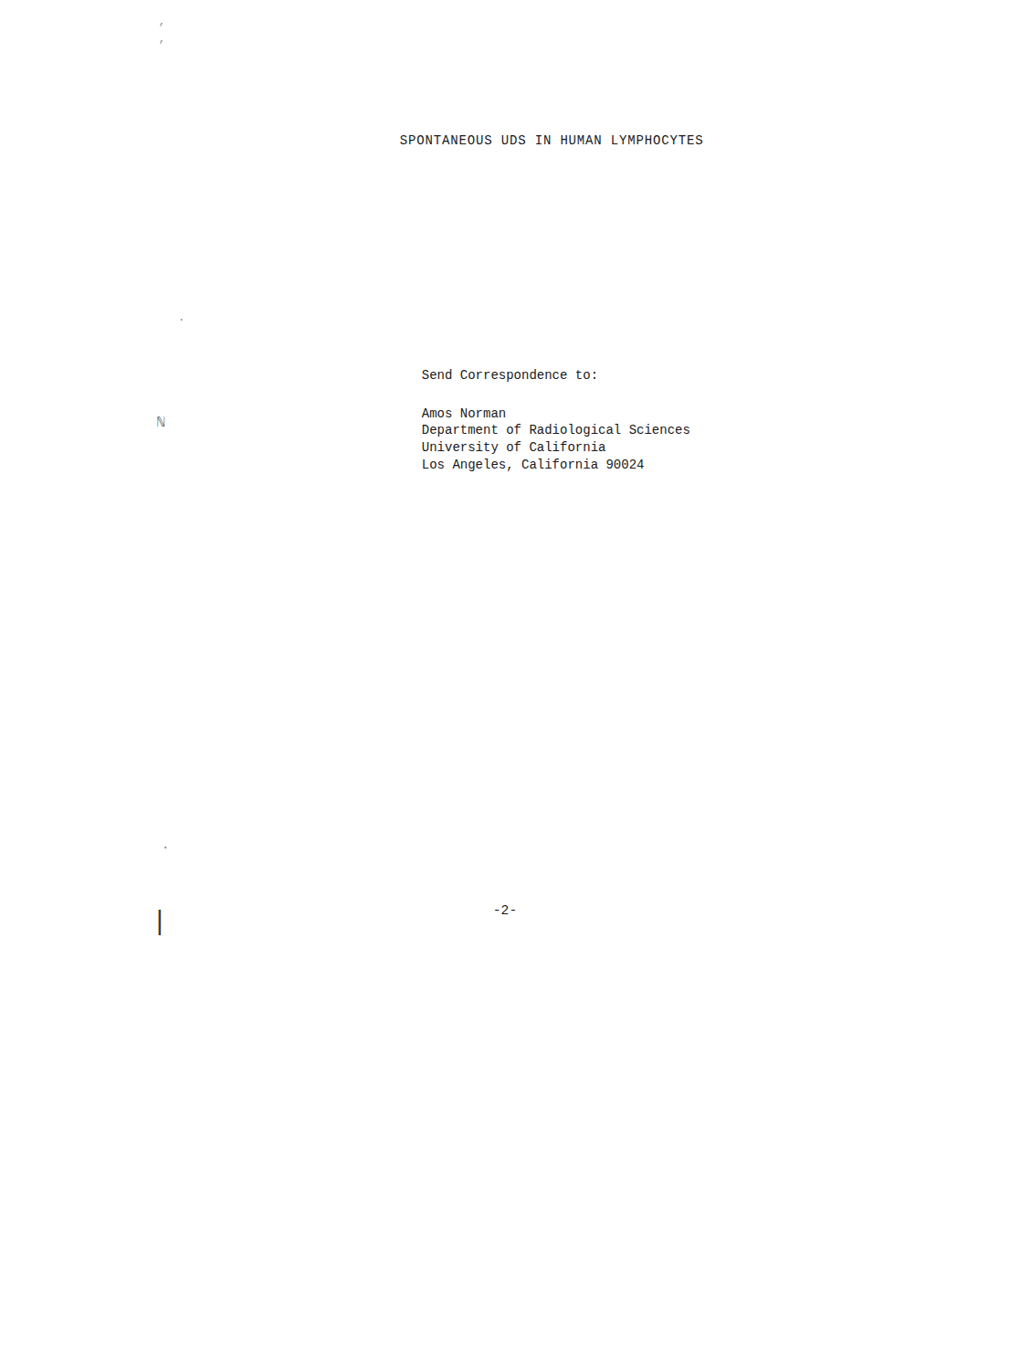, , . ℕ . |
SPONTANEOUS UDS IN HUMAN LYMPHOCYTES
Send Correspondence to:
Amos Norman
Department of Radiological Sciences
University of California
Los Angeles, California 90024
-2-